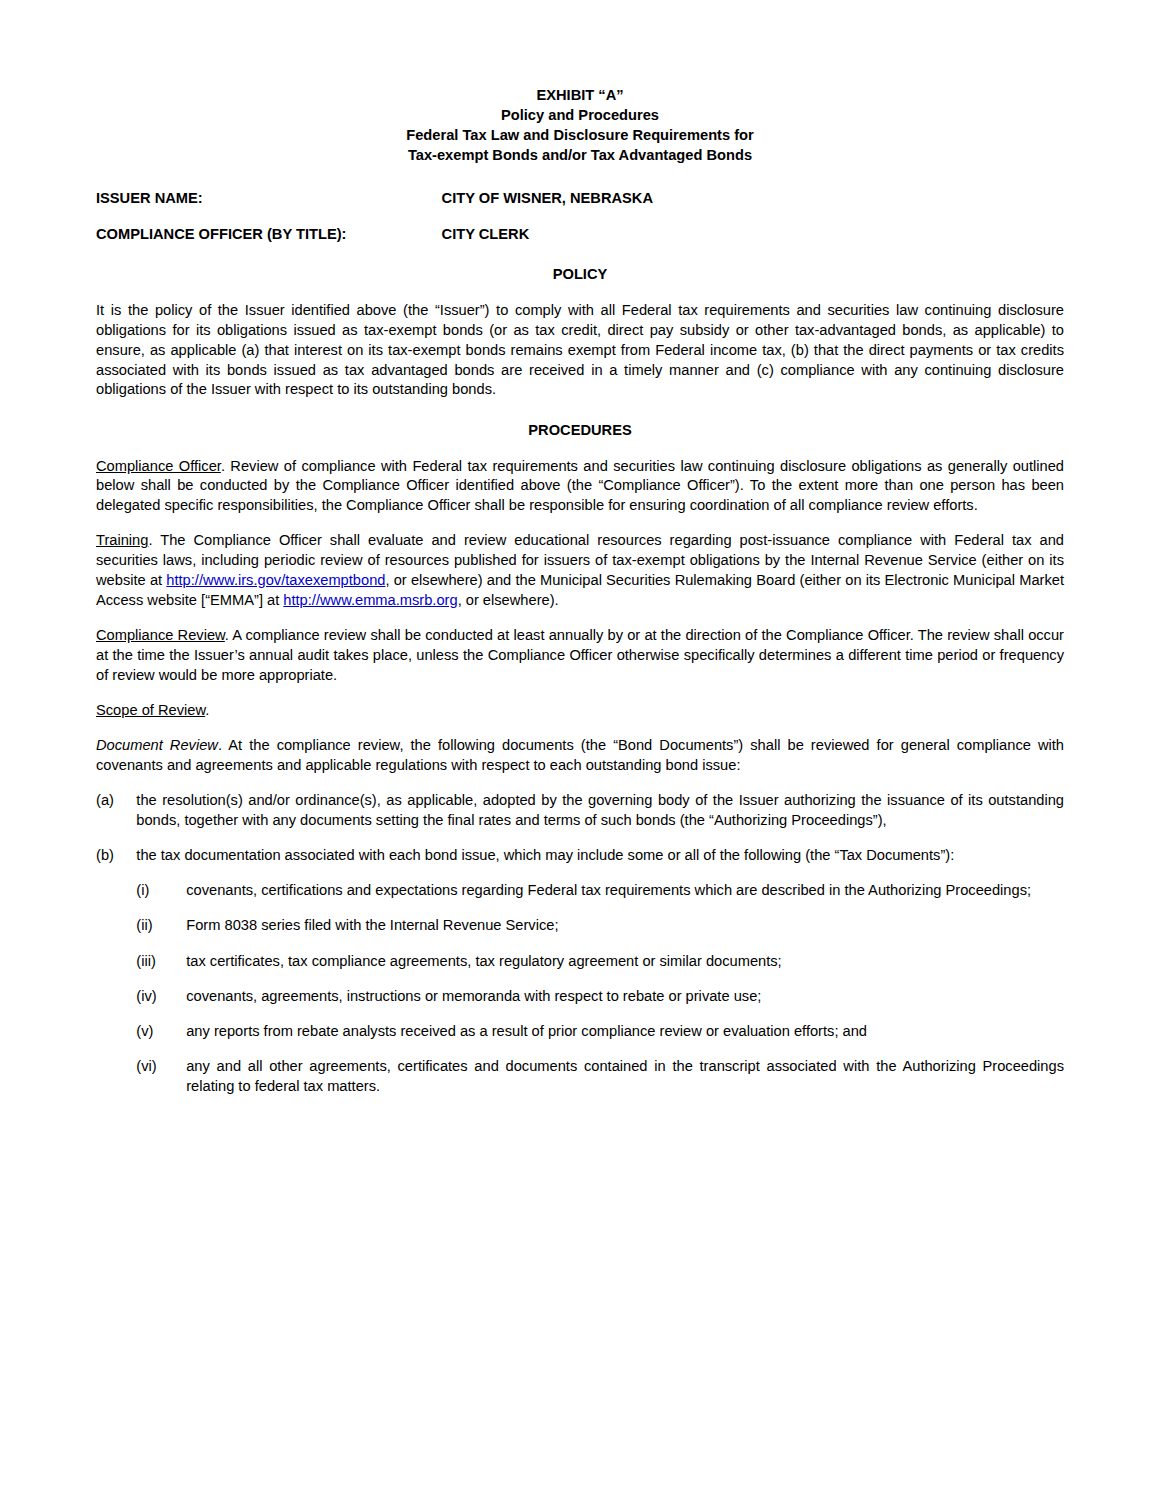EXHIBIT “A”
Policy and Procedures
Federal Tax Law and Disclosure Requirements for
Tax-exempt Bonds and/or Tax Advantaged Bonds
ISSUER NAME:
CITY OF WISNER, NEBRASKA
COMPLIANCE OFFICER (BY TITLE):
CITY CLERK
POLICY
It is the policy of the Issuer identified above (the “Issuer”) to comply with all Federal tax requirements and securities law continuing disclosure obligations for its obligations issued as tax-exempt bonds (or as tax credit, direct pay subsidy or other tax-advantaged bonds, as applicable) to ensure, as applicable (a) that interest on its tax-exempt bonds remains exempt from Federal income tax, (b) that the direct payments or tax credits associated with its bonds issued as tax advantaged bonds are received in a timely manner and (c) compliance with any continuing disclosure obligations of the Issuer with respect to its outstanding bonds.
PROCEDURES
Compliance Officer. Review of compliance with Federal tax requirements and securities law continuing disclosure obligations as generally outlined below shall be conducted by the Compliance Officer identified above (the “Compliance Officer”). To the extent more than one person has been delegated specific responsibilities, the Compliance Officer shall be responsible for ensuring coordination of all compliance review efforts.
Training. The Compliance Officer shall evaluate and review educational resources regarding post-issuance compliance with Federal tax and securities laws, including periodic review of resources published for issuers of tax-exempt obligations by the Internal Revenue Service (either on its website at http://www.irs.gov/taxexemptbond, or elsewhere) and the Municipal Securities Rulemaking Board (either on its Electronic Municipal Market Access website [“EMMA”] at http://www.emma.msrb.org, or elsewhere).
Compliance Review. A compliance review shall be conducted at least annually by or at the direction of the Compliance Officer. The review shall occur at the time the Issuer’s annual audit takes place, unless the Compliance Officer otherwise specifically determines a different time period or frequency of review would be more appropriate.
Scope of Review.
Document Review. At the compliance review, the following documents (the “Bond Documents”) shall be reviewed for general compliance with covenants and agreements and applicable regulations with respect to each outstanding bond issue:
(a) the resolution(s) and/or ordinance(s), as applicable, adopted by the governing body of the Issuer authorizing the issuance of its outstanding bonds, together with any documents setting the final rates and terms of such bonds (the “Authorizing Proceedings”),
(b) the tax documentation associated with each bond issue, which may include some or all of the following (the “Tax Documents”):
(i) covenants, certifications and expectations regarding Federal tax requirements which are described in the Authorizing Proceedings;
(ii) Form 8038 series filed with the Internal Revenue Service;
(iii) tax certificates, tax compliance agreements, tax regulatory agreement or similar documents;
(iv) covenants, agreements, instructions or memoranda with respect to rebate or private use;
(v) any reports from rebate analysts received as a result of prior compliance review or evaluation efforts; and
(vi) any and all other agreements, certificates and documents contained in the transcript associated with the Authorizing Proceedings relating to federal tax matters.